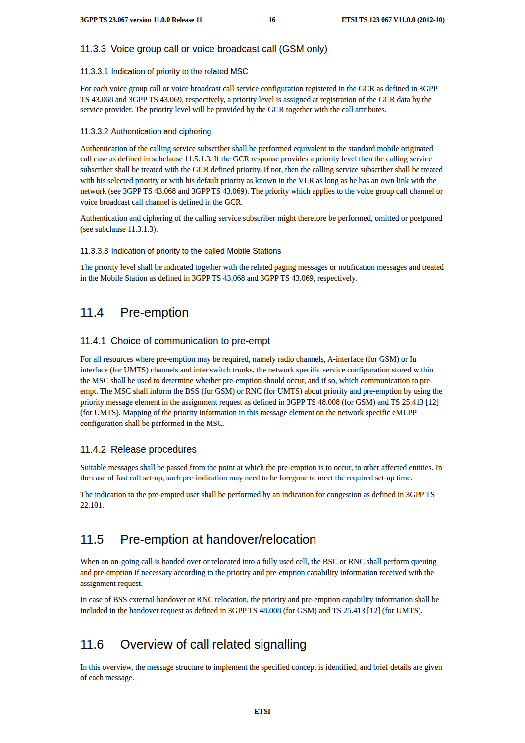3GPP TS 23.067 version 11.0.0 Release 11 16 ETSI TS 123 067 V11.0.0 (2012-10)
11.3.3 Voice group call or voice broadcast call (GSM only)
11.3.3.1 Indication of priority to the related MSC
For each voice group call or voice broadcast call service configuration registered in the GCR as defined in 3GPP TS 43.068 and 3GPP TS 43.069, respectively, a priority level is assigned at registration of the GCR data by the service provider. The priority level will be provided by the GCR together with the call attributes.
11.3.3.2 Authentication and ciphering
Authentication of the calling service subscriber shall be performed equivalent to the standard mobile originated call case as defined in subclause 11.5.1.3. If the GCR response provides a priority level then the calling service subscriber shall be treated with the GCR defined priority. If not, then the calling service subscriber shall be treated with his selected priority or with his default priority as known in the VLR as long as he has an own link with the network (see 3GPP TS 43.068 and 3GPP TS 43.069). The priority which applies to the voice group call channel or voice broadcast call channel is defined in the GCR.
Authentication and ciphering of the calling service subscriber might therefore be performed, omitted or postponed (see subclause 11.3.1.3).
11.3.3.3 Indication of priority to the called Mobile Stations
The priority level shall be indicated together with the related paging messages or notification messages and treated in the Mobile Station as defined in 3GPP TS 43.068 and 3GPP TS 43.069, respectively.
11.4 Pre-emption
11.4.1 Choice of communication to pre-empt
For all resources where pre-emption may be required, namely radio channels, A-interface (for GSM) or Iu interface (for UMTS) channels and inter switch trunks, the network specific service configuration stored within the MSC shall be used to determine whether pre-emption should occur, and if so, which communication to pre-empt. The MSC shall inform the BSS (for GSM) or RNC (for UMTS) about priority and pre-emption by using the priority message element in the assignment request as defined in 3GPP TS 48.008 (for GSM) and TS 25.413 [12] (for UMTS). Mapping of the priority information in this message element on the network specific eMLPP configuration shall be performed in the MSC.
11.4.2 Release procedures
Suitable messages shall be passed from the point at which the pre-emption is to occur, to other affected entities. In the case of fast call set-up, such pre-indication may need to be foregone to meet the required set-up time.
The indication to the pre-empted user shall be performed by an indication for congestion as defined in 3GPP TS 22.101.
11.5 Pre-emption at handover/relocation
When an on-going call is handed over or relocated into a fully used cell, the BSC or RNC shall perform queuing and pre-emption if necessary according to the priority and pre-emption capability information received with the assignment request.
In case of BSS external handover or RNC relocation, the priority and pre-emption capability information shall be included in the handover request as defined in 3GPP TS 48.008 (for GSM) and TS 25.413 [12] (for UMTS).
11.6 Overview of call related signalling
In this overview, the message structure to implement the specified concept is identified, and brief details are given of each message.
ETSI